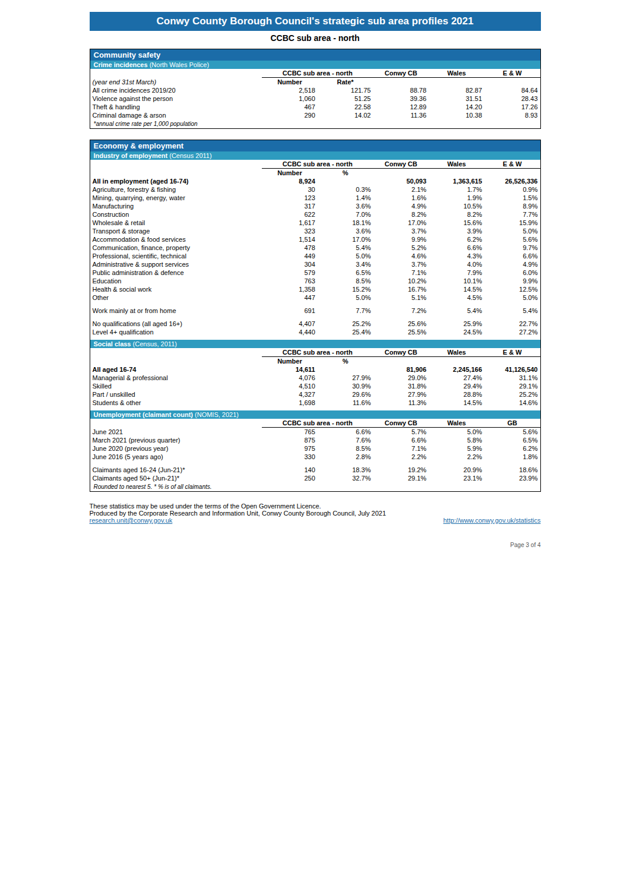Conwy County Borough Council's strategic sub area profiles 2021
CCBC sub area - north
Community safety
Crime incidences (North Wales Police)
| | CCBC sub area - north | Conwy CB | Wales | E & W |
| (year end 31st March) | Number | Rate* | | | |
| All crime incidences 2019/20 | 2,518 | 121.75 | 88.78 | 82.87 | 84.64 |
| Violence against the person | 1,060 | 51.25 | 39.36 | 31.51 | 28.43 |
| Theft & handling | 467 | 22.58 | 12.89 | 14.20 | 17.26 |
| Criminal damage & arson | 290 | 14.02 | 11.36 | 10.38 | 8.93 |
*annual crime rate per 1,000 population
Economy & employment
Industry of employment (Census 2011)
| | CCBC sub area - north | Conwy CB | Wales | E & W |
| | Number | % | | | |
| All in employment (aged 16-74) | 8,924 | | 50,093 | 1,363,615 | 26,526,336 |
| Agriculture, forestry & fishing | 30 | 0.3% | 2.1% | 1.7% | 0.9% |
| Mining, quarrying, energy, water | 123 | 1.4% | 1.6% | 1.9% | 1.5% |
| Manufacturing | 317 | 3.6% | 4.9% | 10.5% | 8.9% |
| Construction | 622 | 7.0% | 8.2% | 8.2% | 7.7% |
| Wholesale & retail | 1,617 | 18.1% | 17.0% | 15.6% | 15.9% |
| Transport & storage | 323 | 3.6% | 3.7% | 3.9% | 5.0% |
| Accommodation & food services | 1,514 | 17.0% | 9.9% | 6.2% | 5.6% |
| Communication, finance, property | 478 | 5.4% | 5.2% | 6.6% | 9.7% |
| Professional, scientific, technical | 449 | 5.0% | 4.6% | 4.3% | 6.6% |
| Administrative & support services | 304 | 3.4% | 3.7% | 4.0% | 4.9% |
| Public administration & defence | 579 | 6.5% | 7.1% | 7.9% | 6.0% |
| Education | 763 | 8.5% | 10.2% | 10.1% | 9.9% |
| Health & social work | 1,358 | 15.2% | 16.7% | 14.5% | 12.5% |
| Other | 447 | 5.0% | 5.1% | 4.5% | 5.0% |
| Work mainly at or from home | 691 | 7.7% | 7.2% | 5.4% | 5.4% |
| No qualifications (all aged 16+) | 4,407 | 25.2% | 25.6% | 25.9% | 22.7% |
| Level 4+ qualification | 4,440 | 25.4% | 25.5% | 24.5% | 27.2% |
Social class (Census, 2011)
| | CCBC sub area - north | Conwy CB | Wales | E & W |
| | Number | % | | | |
| All aged 16-74 | 14,611 | | 81,906 | 2,245,166 | 41,126,540 |
| Managerial & professional | 4,076 | 27.9% | 29.0% | 27.4% | 31.1% |
| Skilled | 4,510 | 30.9% | 31.8% | 29.4% | 29.1% |
| Part / unskilled | 4,327 | 29.6% | 27.9% | 28.8% | 25.2% |
| Students & other | 1,698 | 11.6% | 11.3% | 14.5% | 14.6% |
Unemployment (claimant count) (NOMIS, 2021)
| | CCBC sub area - north | Conwy CB | Wales | GB |
| June 2021 | 765 | 6.6% | 5.7% | 5.0% | 5.6% |
| March 2021 (previous quarter) | 875 | 7.6% | 6.6% | 5.8% | 6.5% |
| June 2020 (previous year) | 975 | 8.5% | 7.1% | 5.9% | 6.2% |
| June 2016 (5 years ago) | 330 | 2.8% | 2.2% | 2.2% | 1.8% |
| Claimants aged 16-24 (Jun-21)* | 140 | 18.3% | 19.2% | 20.9% | 18.6% |
| Claimants aged 50+ (Jun-21)* | 250 | 32.7% | 29.1% | 23.1% | 23.9% |
Rounded to nearest 5. * % is of all claimants.
These statistics may be used under the terms of the Open Government Licence.
Produced by the Corporate Research and Information Unit, Conwy County Borough Council, July 2021
research.unit@conwy.gov.uk http://www.conwy.gov.uk/statistics
Page 3 of 4